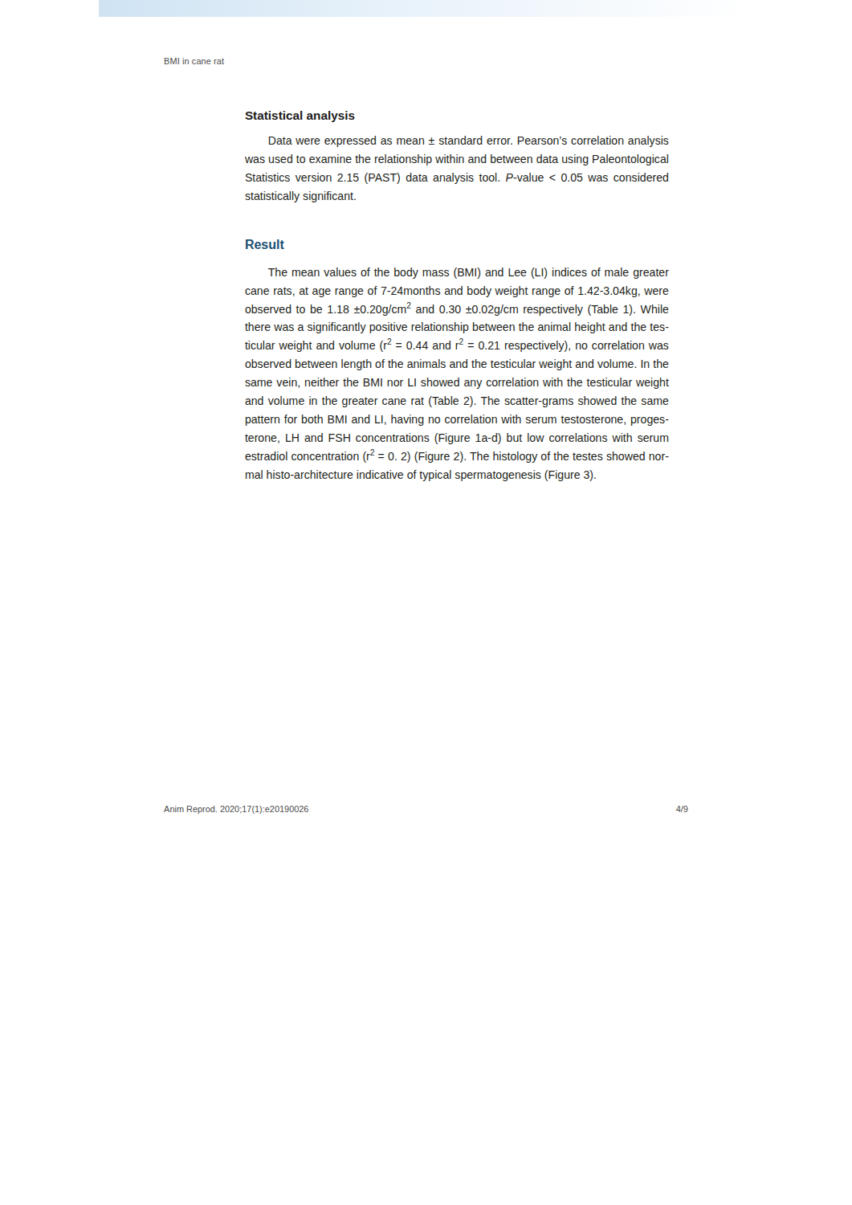BMI in cane rat
Statistical analysis
Data were expressed as mean ± standard error. Pearson’s correlation analysis was used to examine the relationship within and between data using Paleontological Statistics version 2.15 (PAST) data analysis tool. P-value < 0.05 was considered statistically significant.
Result
The mean values of the body mass (BMI) and Lee (LI) indices of male greater cane rats, at age range of 7-24months and body weight range of 1.42-3.04kg, were observed to be 1.18 ±0.20g/cm2 and 0.30 ±0.02g/cm respectively (Table 1). While there was a significantly positive relationship between the animal height and the testicular weight and volume (r2 = 0.44 and r2 = 0.21 respectively), no correlation was observed between length of the animals and the testicular weight and volume. In the same vein, neither the BMI nor LI showed any correlation with the testicular weight and volume in the greater cane rat (Table 2). The scatter-grams showed the same pattern for both BMI and LI, having no correlation with serum testosterone, progesterone, LH and FSH concentrations (Figure 1a-d) but low correlations with serum estradiol concentration (r2 = 0. 2) (Figure 2). The histology of the testes showed normal histo-architecture indicative of typical spermatogenesis (Figure 3).
Anim Reprod. 2020;17(1):e20190026 4/9